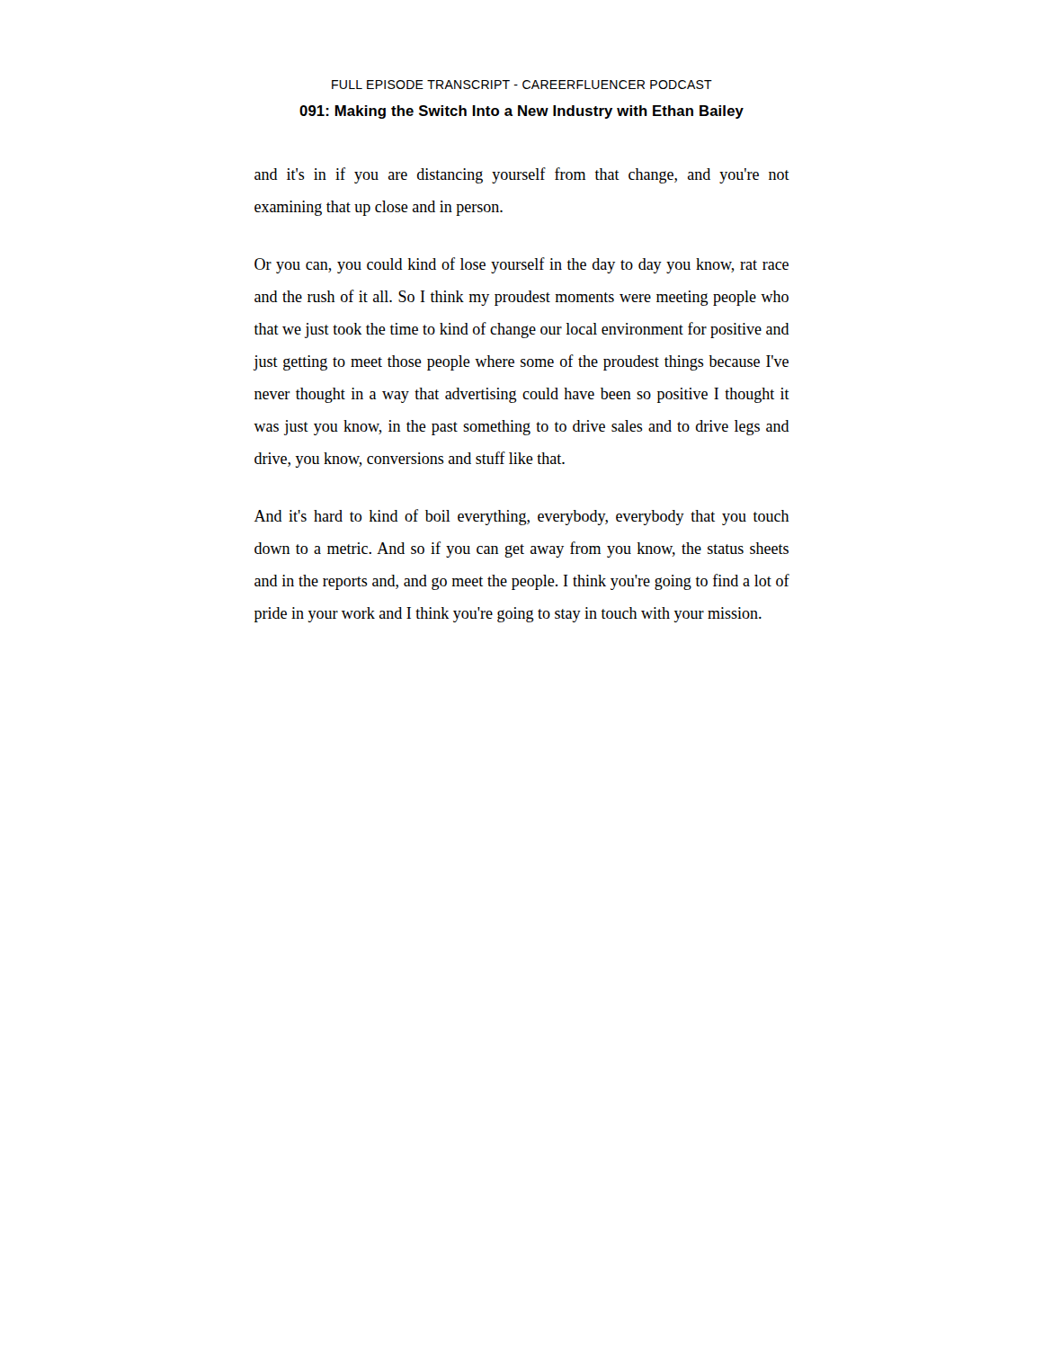FULL EPISODE TRANSCRIPT - CAREERFLUENCER PODCAST
091: Making the Switch Into a New Industry with Ethan Bailey
and it's in if you are distancing yourself from that change, and you're not examining that up close and in person.
Or you can, you could kind of lose yourself in the day to day you know, rat race and the rush of it all. So I think my proudest moments were meeting people who that we just took the time to kind of change our local environment for positive and just getting to meet those people where some of the proudest things because I've never thought in a way that advertising could have been so positive I thought it was just you know, in the past something to to drive sales and to drive legs and drive, you know, conversions and stuff like that.
And it's hard to kind of boil everything, everybody, everybody that you touch down to a metric. And so if you can get away from you know, the status sheets and in the reports and, and go meet the people. I think you're going to find a lot of pride in your work and I think you're going to stay in touch with your mission.